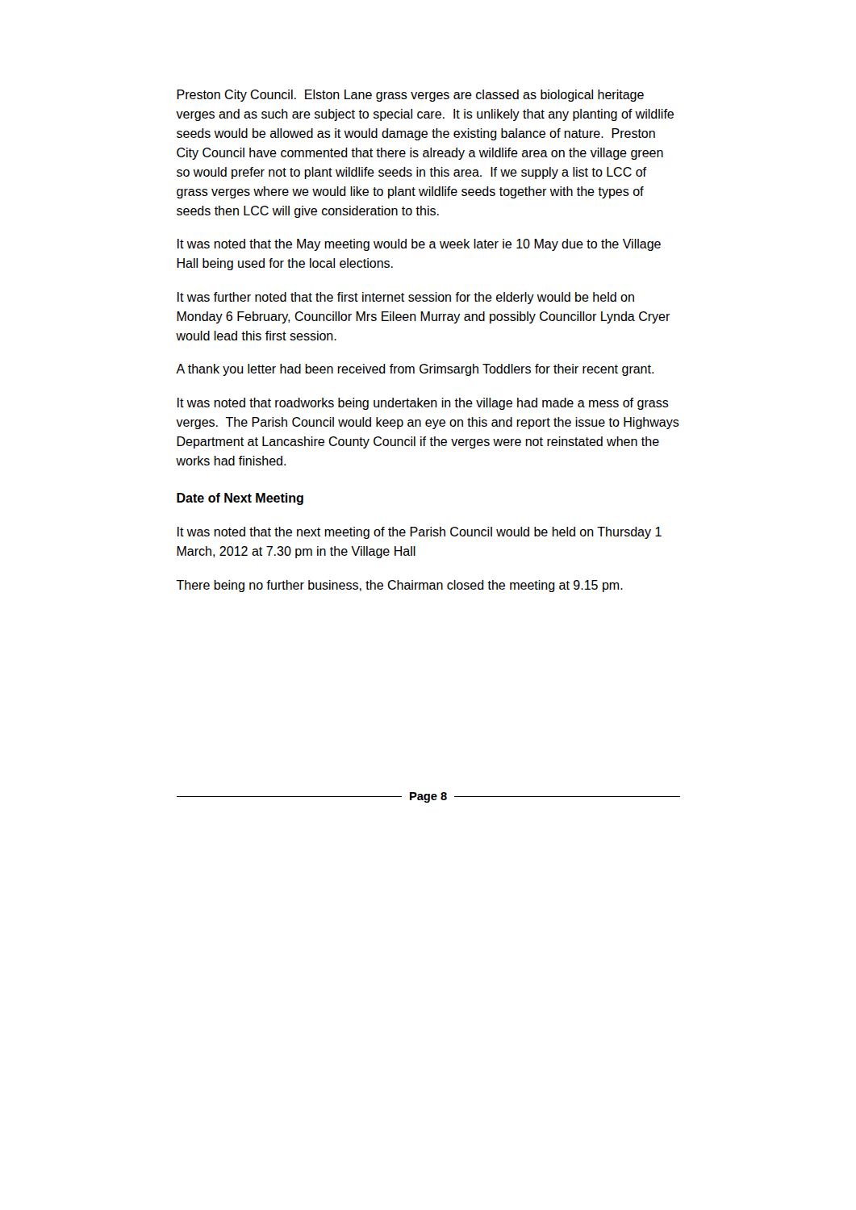Preston City Council. Elston Lane grass verges are classed as biological heritage verges and as such are subject to special care. It is unlikely that any planting of wildlife seeds would be allowed as it would damage the existing balance of nature. Preston City Council have commented that there is already a wildlife area on the village green so would prefer not to plant wildlife seeds in this area. If we supply a list to LCC of grass verges where we would like to plant wildlife seeds together with the types of seeds then LCC will give consideration to this.
It was noted that the May meeting would be a week later ie 10 May due to the Village Hall being used for the local elections.
It was further noted that the first internet session for the elderly would be held on Monday 6 February, Councillor Mrs Eileen Murray and possibly Councillor Lynda Cryer would lead this first session.
A thank you letter had been received from Grimsargh Toddlers for their recent grant.
It was noted that roadworks being undertaken in the village had made a mess of grass verges. The Parish Council would keep an eye on this and report the issue to Highways Department at Lancashire County Council if the verges were not reinstated when the works had finished.
Date of Next Meeting
It was noted that the next meeting of the Parish Council would be held on Thursday 1 March, 2012 at 7.30 pm in the Village Hall
There being no further business, the Chairman closed the meeting at 9.15 pm.
Page 8